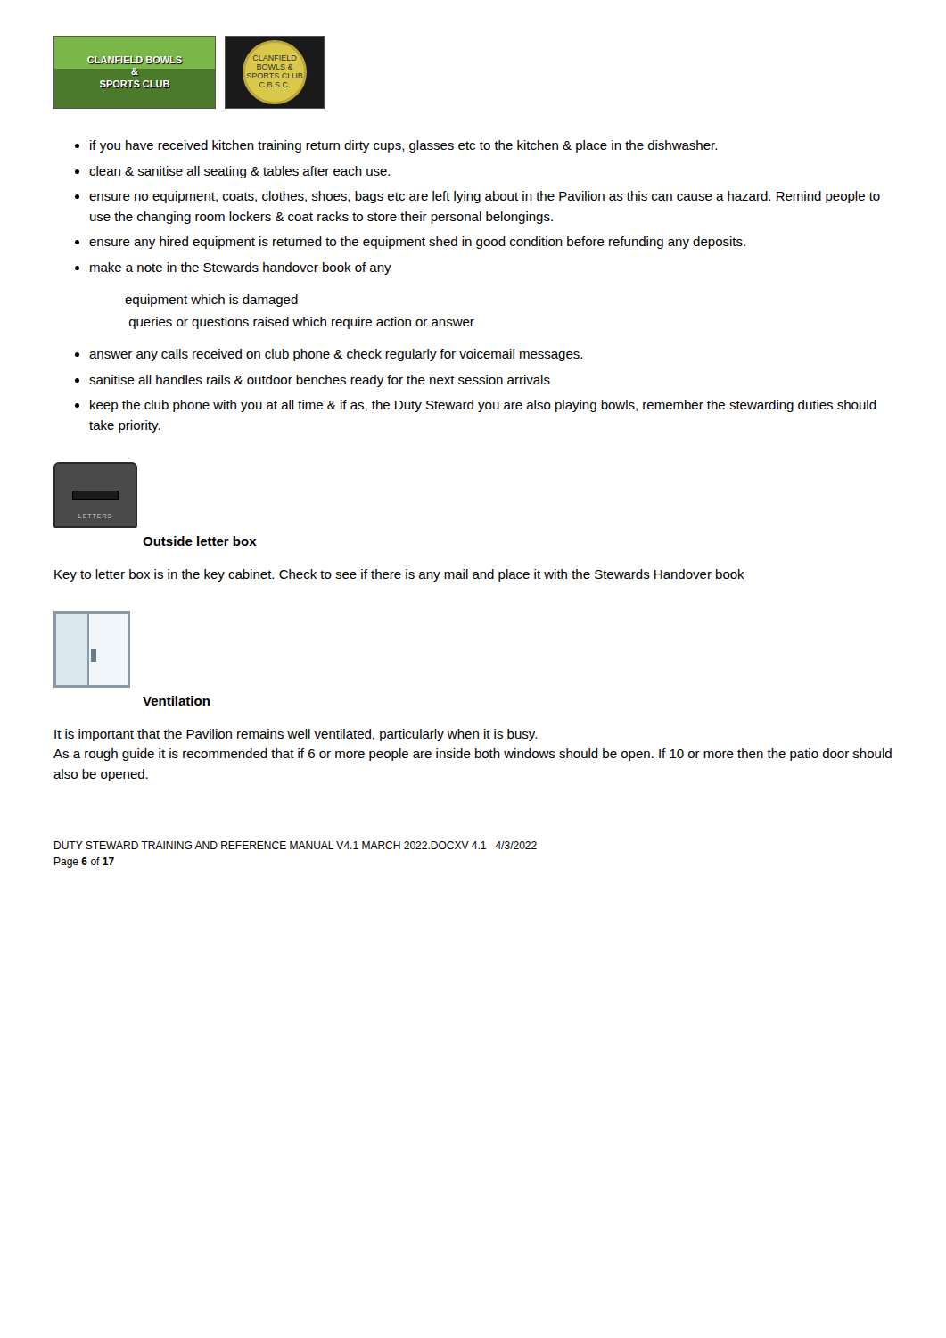CLANFIELD BOWLS
&
SPORTS CLUB
CLANFIELD BOWLS & SPORTS CLUB
C.B.S.C.
if you have received kitchen training return dirty cups, glasses etc to the kitchen & place in the dishwasher.
clean & sanitise all seating & tables after each use.
ensure no equipment, coats, clothes, shoes, bags etc are left lying about in the Pavilion as this can cause a hazard. Remind people to use the changing room lockers & coat racks to store their personal belongings.
ensure any hired equipment is returned to the equipment shed in good condition before refunding any deposits.
make a note in the Stewards handover book of any
equipment which is damaged
queries or questions raised which require action or answer
answer any calls received on club phone & check regularly for voicemail messages.
sanitise all handles rails & outdoor benches ready for the next session arrivals
keep the club phone with you at all time & if as, the Duty Steward you are also playing bowls, remember the stewarding duties should take priority.
LETTERS
Outside letter box
Key to letter box is in the key cabinet. Check to see if there is any mail and place it with the Stewards Handover book
Ventilation
It is important that the Pavilion remains well ventilated, particularly when it is busy.
As a rough guide it is recommended that if 6 or more people are inside both windows should be open. If 10 or more then the patio door should also be opened.
DUTY STEWARD TRAINING AND REFERENCE MANUAL V4.1 MARCH 2022.DOCXV 4.1 4/3/2022
Page 6 of 17